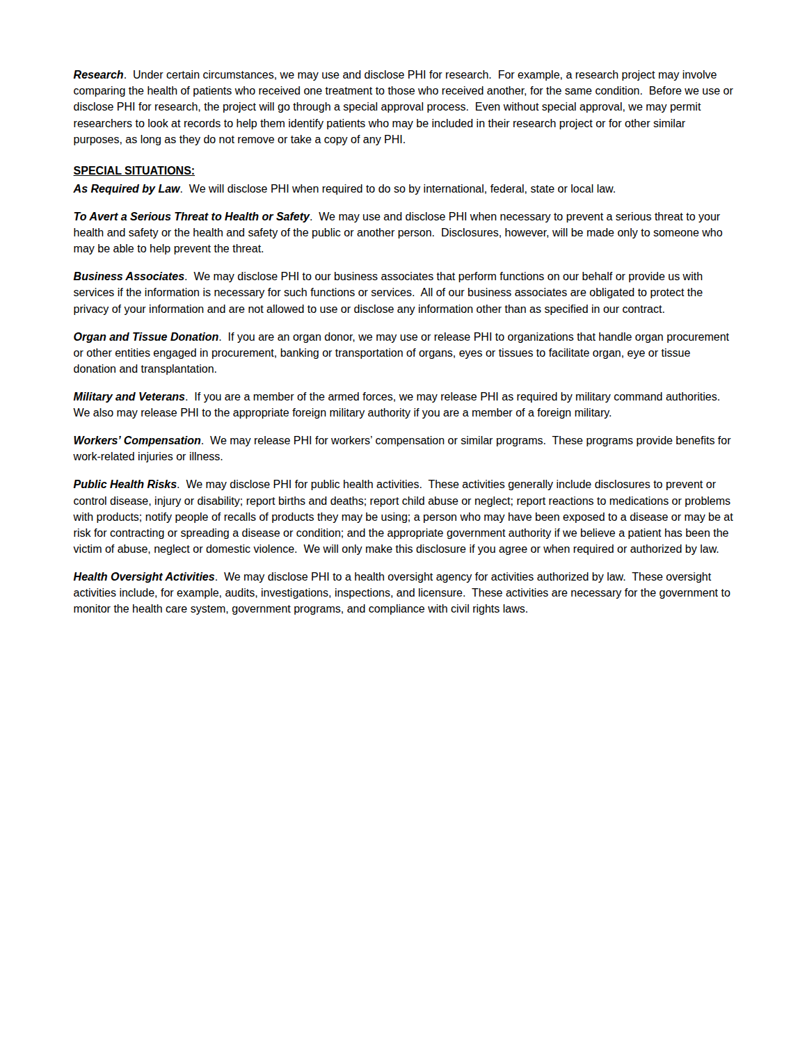Research. Under certain circumstances, we may use and disclose PHI for research. For example, a research project may involve comparing the health of patients who received one treatment to those who received another, for the same condition. Before we use or disclose PHI for research, the project will go through a special approval process. Even without special approval, we may permit researchers to look at records to help them identify patients who may be included in their research project or for other similar purposes, as long as they do not remove or take a copy of any PHI.
SPECIAL SITUATIONS:
As Required by Law. We will disclose PHI when required to do so by international, federal, state or local law.
To Avert a Serious Threat to Health or Safety. We may use and disclose PHI when necessary to prevent a serious threat to your health and safety or the health and safety of the public or another person. Disclosures, however, will be made only to someone who may be able to help prevent the threat.
Business Associates. We may disclose PHI to our business associates that perform functions on our behalf or provide us with services if the information is necessary for such functions or services. All of our business associates are obligated to protect the privacy of your information and are not allowed to use or disclose any information other than as specified in our contract.
Organ and Tissue Donation. If you are an organ donor, we may use or release PHI to organizations that handle organ procurement or other entities engaged in procurement, banking or transportation of organs, eyes or tissues to facilitate organ, eye or tissue donation and transplantation.
Military and Veterans. If you are a member of the armed forces, we may release PHI as required by military command authorities. We also may release PHI to the appropriate foreign military authority if you are a member of a foreign military.
Workers’ Compensation. We may release PHI for workers’ compensation or similar programs. These programs provide benefits for work-related injuries or illness.
Public Health Risks. We may disclose PHI for public health activities. These activities generally include disclosures to prevent or control disease, injury or disability; report births and deaths; report child abuse or neglect; report reactions to medications or problems with products; notify people of recalls of products they may be using; a person who may have been exposed to a disease or may be at risk for contracting or spreading a disease or condition; and the appropriate government authority if we believe a patient has been the victim of abuse, neglect or domestic violence. We will only make this disclosure if you agree or when required or authorized by law.
Health Oversight Activities. We may disclose PHI to a health oversight agency for activities authorized by law. These oversight activities include, for example, audits, investigations, inspections, and licensure. These activities are necessary for the government to monitor the health care system, government programs, and compliance with civil rights laws.